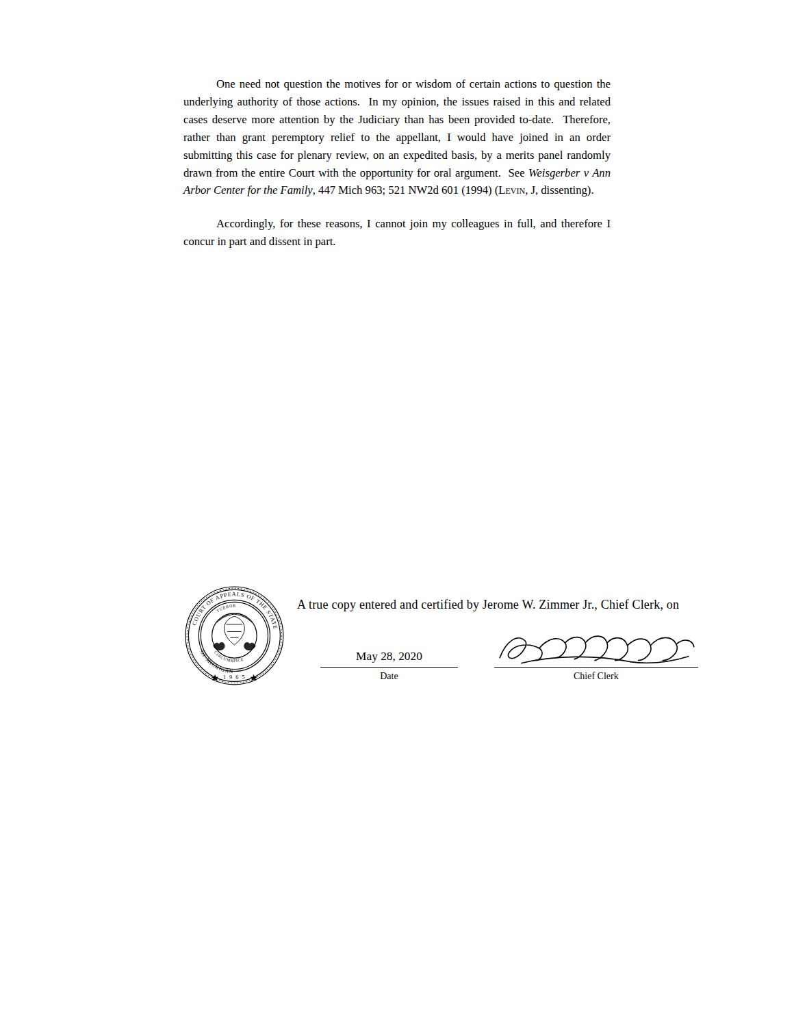One need not question the motives for or wisdom of certain actions to question the underlying authority of those actions. In my opinion, the issues raised in this and related cases deserve more attention by the Judiciary than has been provided to-date. Therefore, rather than grant peremptory relief to the appellant, I would have joined in an order submitting this case for plenary review, on an expedited basis, by a merits panel randomly drawn from the entire Court with the opportunity for oral argument. See Weisgerber v Ann Arbor Center for the Family, 447 Mich 963; 521 NW2d 601 (1994) (Levin, J, dissenting).
Accordingly, for these reasons, I cannot join my colleagues in full, and therefore I concur in part and dissent in part.
COURT OF APPEALS OF THE STATE OF MICHIGAN CIRCUMSPICE TUEBOR 1 9 6 5
A true copy entered and certified by Jerome W. Zimmer Jr., Chief Clerk, on
May 28, 2020
Date
Chief Clerk